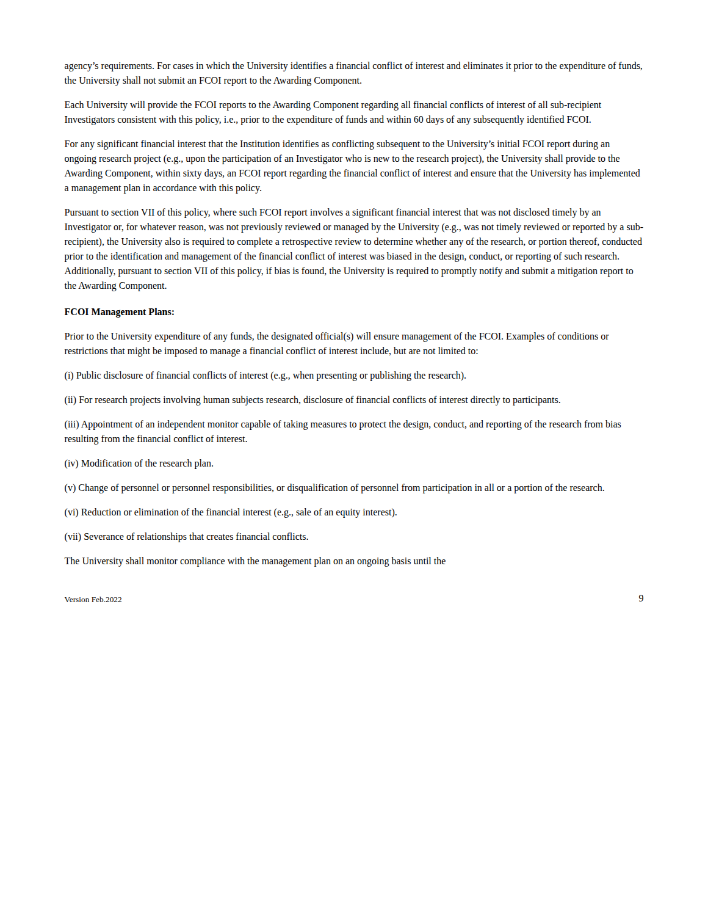agency’s requirements. For cases in which the University identifies a financial conflict of interest and eliminates it prior to the expenditure of funds, the University shall not submit an FCOI report to the Awarding Component.
Each University will provide the FCOI reports to the Awarding Component regarding all financial conflicts of interest of all sub-recipient Investigators consistent with this policy, i.e., prior to the expenditure of funds and within 60 days of any subsequently identified FCOI.
For any significant financial interest that the Institution identifies as conflicting subsequent to the University’s initial FCOI report during an ongoing research project (e.g., upon the participation of an Investigator who is new to the research project), the University shall provide to the Awarding Component, within sixty days, an FCOI report regarding the financial conflict of interest and ensure that the University has implemented a management plan in accordance with this policy.
Pursuant to section VII of this policy, where such FCOI report involves a significant financial interest that was not disclosed timely by an Investigator or, for whatever reason, was not previously reviewed or managed by the University (e.g., was not timely reviewed or reported by a sub-recipient), the University also is required to complete a retrospective review to determine whether any of the research, or portion thereof, conducted prior to the identification and management of the financial conflict of interest was biased in the design, conduct, or reporting of such research. Additionally, pursuant to section VII of this policy, if bias is found, the University is required to promptly notify and submit a mitigation report to the Awarding Component.
FCOI Management Plans:
Prior to the University expenditure of any funds, the designated official(s) will ensure management of the FCOI. Examples of conditions or restrictions that might be imposed to manage a financial conflict of interest include, but are not limited to:
(i) Public disclosure of financial conflicts of interest (e.g., when presenting or publishing the research).
(ii) For research projects involving human subjects research, disclosure of financial conflicts of interest directly to participants.
(iii) Appointment of an independent monitor capable of taking measures to protect the design, conduct, and reporting of the research from bias resulting from the financial conflict of interest.
(iv) Modification of the research plan.
(v) Change of personnel or personnel responsibilities, or disqualification of personnel from participation in all or a portion of the research.
(vi) Reduction or elimination of the financial interest (e.g., sale of an equity interest).
(vii) Severance of relationships that creates financial conflicts.
The University shall monitor compliance with the management plan on an ongoing basis until the
Version Feb.2022 9